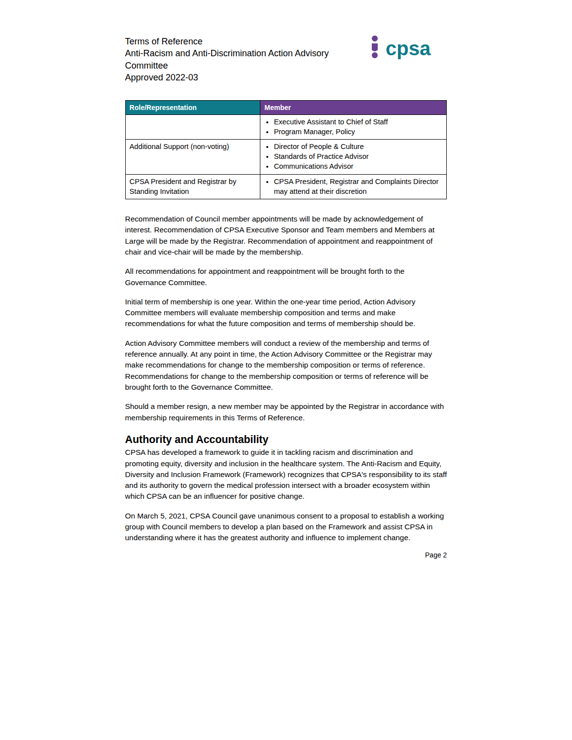Terms of Reference
Anti-Racism and Anti-Discrimination Action Advisory Committee
Approved 2022-03
cpsa
| Role/Representation | Member |
| --- | --- |
| | Executive Assistant to Chief of Staff Program Manager, Policy |
| Additional Support (non-voting) | Director of People & Culture Standards of Practice Advisor Communications Advisor |
| CPSA President and Registrar by Standing Invitation | CPSA President, Registrar and Complaints Director may attend at their discretion |
Recommendation of Council member appointments will be made by acknowledgement of interest. Recommendation of CPSA Executive Sponsor and Team members and Members at Large will be made by the Registrar. Recommendation of appointment and reappointment of chair and vice-chair will be made by the membership.
All recommendations for appointment and reappointment will be brought forth to the Governance Committee.
Initial term of membership is one year. Within the one-year time period, Action Advisory Committee members will evaluate membership composition and terms and make recommendations for what the future composition and terms of membership should be.
Action Advisory Committee members will conduct a review of the membership and terms of reference annually. At any point in time, the Action Advisory Committee or the Registrar may make recommendations for change to the membership composition or terms of reference. Recommendations for change to the membership composition or terms of reference will be brought forth to the Governance Committee.
Should a member resign, a new member may be appointed by the Registrar in accordance with membership requirements in this Terms of Reference.
Authority and Accountability
CPSA has developed a framework to guide it in tackling racism and discrimination and promoting equity, diversity and inclusion in the healthcare system. The Anti-Racism and Equity, Diversity and Inclusion Framework (Framework) recognizes that CPSA's responsibility to its staff and its authority to govern the medical profession intersect with a broader ecosystem within which CPSA can be an influencer for positive change.
On March 5, 2021, CPSA Council gave unanimous consent to a proposal to establish a working group with Council members to develop a plan based on the Framework and assist CPSA in understanding where it has the greatest authority and influence to implement change.
Page 2